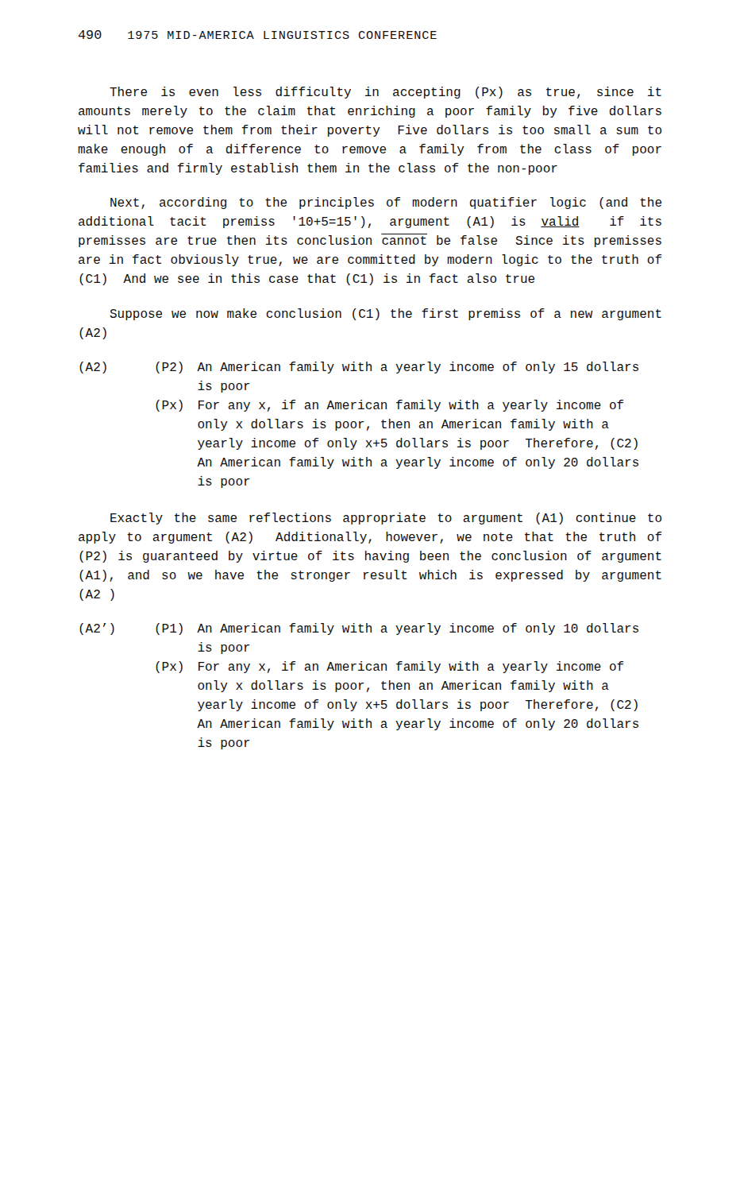490 1975 MID-AMERICA LINGUISTICS CONFERENCE
There is even less difficulty in accepting (Px) as true, since it amounts merely to the claim that enriching a poor family by five dollars will not remove them from their poverty Five dollars is too small a sum to make enough of a difference to remove a family from the class of poor families and firmly establish them in the class of the non-poor
Next, according to the principles of modern quatifier logic (and the additional tacit premiss '10+5=15'), argument (A1) is valid if its premisses are true then its conclusion cannot be false Since its premisses are in fact obviously true, we are committed by modern logic to the truth of (C1) And we see in this case that (C1) is in fact also true
Suppose we now make conclusion (C1) the first premiss of a new argument (A2)
(A2)
(P2) An American family with a yearly income of only 15 dollars is poor
(Px) For any x, if an American family with a yearly income of only x dollars is poor, then an American family with a yearly income of only x+5 dollars is poor Therefore, (C2) An American family with a yearly income of only 20 dollars is poor
Exactly the same reflections appropriate to argument (A1) continue to apply to argument (A2) Additionally, however, we note that the truth of (P2) is guaranteed by virtue of its having been the conclusion of argument (A1), and so we have the stronger result which is expressed by argument (A2 )
(A2’)
(P1) An American family with a yearly income of only 10 dollars is poor
(Px) For any x, if an American family with a yearly income of only x dollars is poor, then an American family with a yearly income of only x+5 dollars is poor Therefore, (C2) An American family with a yearly income of only 20 dollars is poor